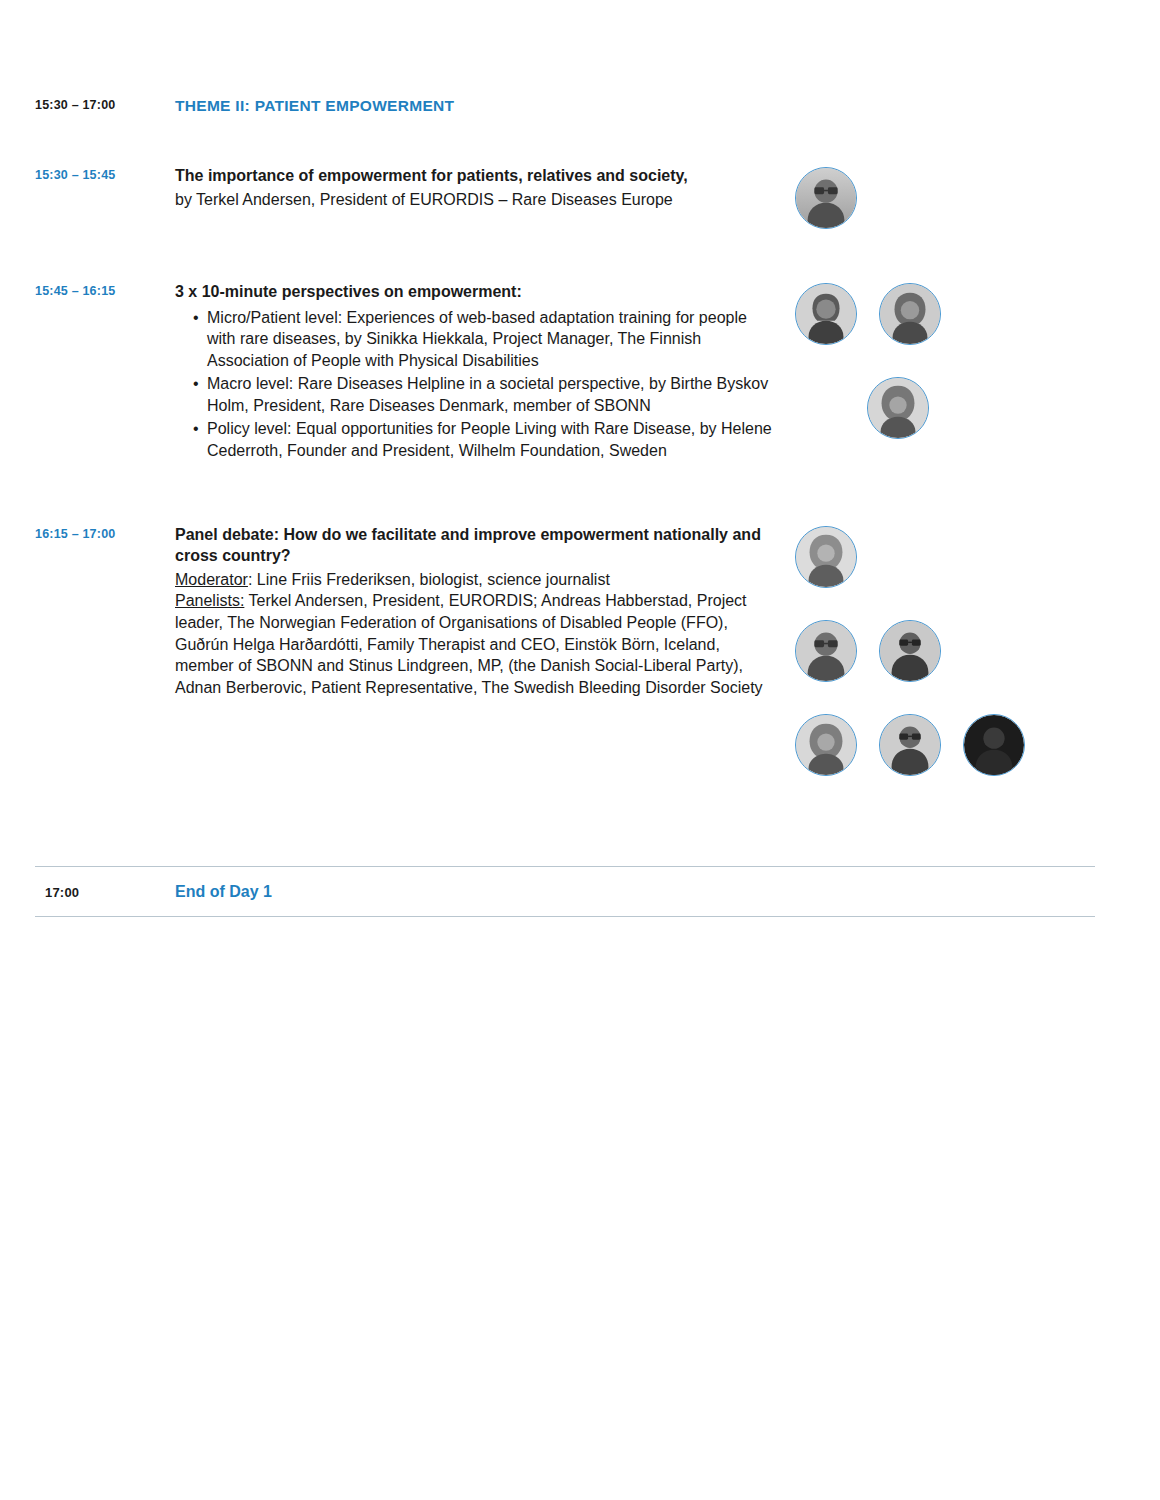15:30 – 17:00
THEME II: PATIENT EMPOWERMENT
15:30 – 15:45
The importance of empowerment for patients, relatives and society,
by Terkel Andersen, President of EURORDIS – Rare Diseases Europe
15:45 – 16:15
3 x 10-minute perspectives on empowerment:
Micro/Patient level: Experiences of web-based adaptation training for people with rare diseases, by Sinikka Hiekkala, Project Manager, The Finnish Association of People with Physical Disabilities
Macro level: Rare Diseases Helpline in a societal perspective, by Birthe Byskov Holm, President, Rare Diseases Denmark, member of SBONN
Policy level: Equal opportunities for People Living with Rare Disease, by Helene Cederroth, Founder and President, Wilhelm Foundation, Sweden
16:15 – 17:00
Panel debate: How do we facilitate and improve empowerment nationally and cross country?
Moderator: Line Friis Frederiksen, biologist, science journalist
Panelists: Terkel Andersen, President, EURORDIS; Andreas Habberstad, Project leader, The Norwegian Federation of Organisations of Disabled People (FFO), Guðrún Helga Harðardótti, Family Therapist and CEO, Einstök Börn, Iceland, member of SBONN and Stinus Lindgreen, MP, (the Danish Social-Liberal Party), Adnan Berberovic, Patient Representative, The Swedish Bleeding Disorder Society
17:00
End of Day 1